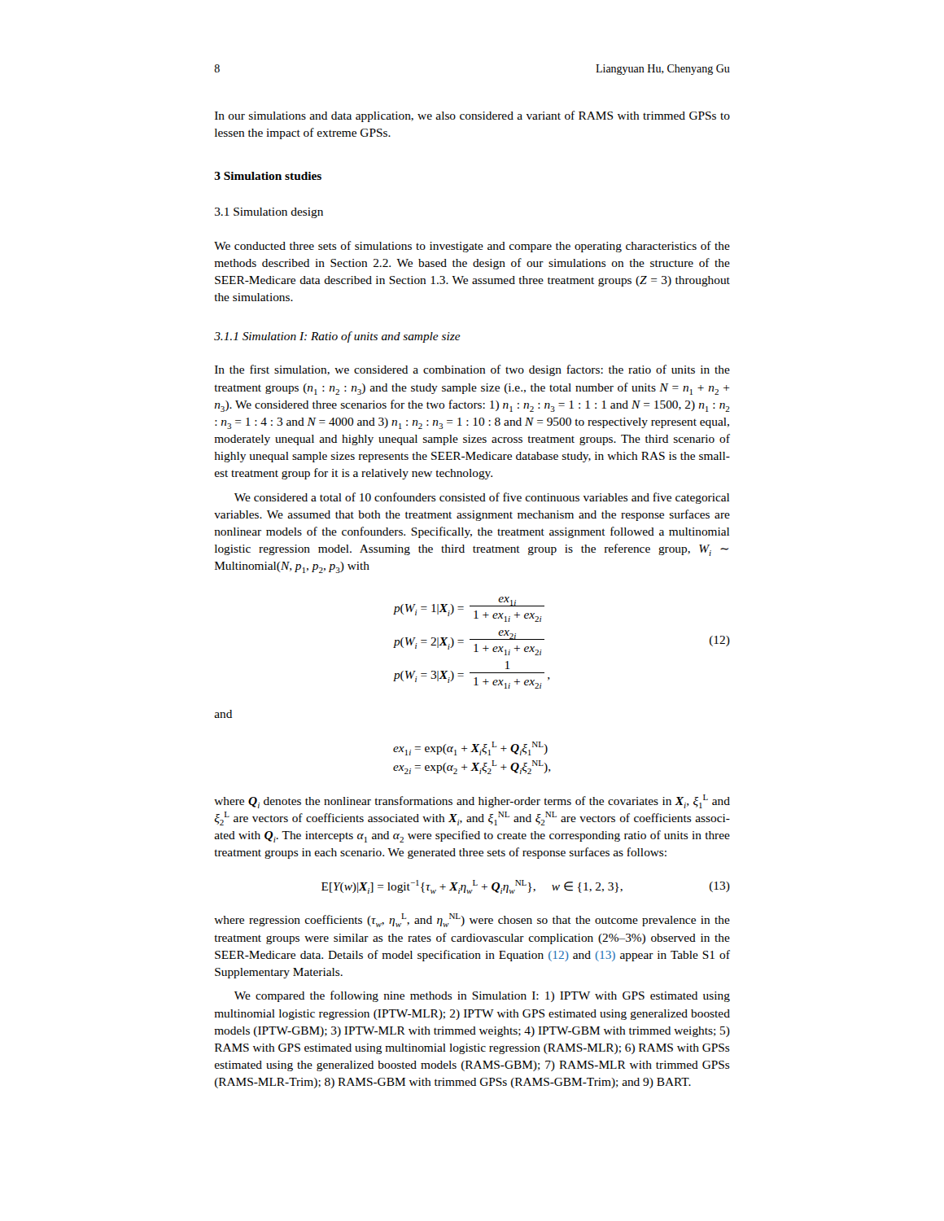8 Liangyuan Hu, Chenyang Gu
In our simulations and data application, we also considered a variant of RAMS with trimmed GPSs to lessen the impact of extreme GPSs.
3 Simulation studies
3.1 Simulation design
We conducted three sets of simulations to investigate and compare the operating characteristics of the methods described in Section 2.2. We based the design of our simulations on the structure of the SEER-Medicare data described in Section 1.3. We assumed three treatment groups (Z = 3) throughout the simulations.
3.1.1 Simulation I: Ratio of units and sample size
In the first simulation, we considered a combination of two design factors: the ratio of units in the treatment groups (n1 : n2 : n3) and the study sample size (i.e., the total number of units N = n1 + n2 + n3). We considered three scenarios for the two factors: 1) n1 : n2 : n3 = 1 : 1 : 1 and N = 1500, 2) n1 : n2 : n3 = 1 : 4 : 3 and N = 4000 and 3) n1 : n2 : n3 = 1 : 10 : 8 and N = 9500 to respectively represent equal, moderately unequal and highly unequal sample sizes across treatment groups. The third scenario of highly unequal sample sizes represents the SEER-Medicare database study, in which RAS is the smallest treatment group for it is a relatively new technology.
We considered a total of 10 confounders consisted of five continuous variables and five categorical variables. We assumed that both the treatment assignment mechanism and the response surfaces are nonlinear models of the confounders. Specifically, the treatment assignment followed a multinomial logistic regression model. Assuming the third treatment group is the reference group, Wi ∼ Multinomial(N, p1, p2, p3) with
p(Wi = 1|Xi) = ex1i 1 + ex1i + ex2i p(Wi = 2|Xi) = ex2i 1 + ex1i + ex2i p(Wi = 3|Xi) = 11 + ex1i + ex2i,
(12)
and
ex1i = exp(α1 + Xiξ1L + Qiξ1NL) ex2i = exp(α2 + Xiξ2L + Qiξ2NL),
where Qi denotes the nonlinear transformations and higher-order terms of the covariates in Xi, ξ1L and ξ2L are vectors of coefficients associated with Xi, and ξ1NL and ξ2NL are vectors of coefficients associated with Qi. The intercepts α1 and α2 were specified to create the corresponding ratio of units in three treatment groups in each scenario. We generated three sets of response surfaces as follows:
E[Y(w)|Xi] = logit−1{τw + XiηwL + QiηwNL}, w ∈ {1, 2, 3},
(13)
where regression coefficients (τw, ηwL, and ηwNL) were chosen so that the outcome prevalence in the treatment groups were similar as the rates of cardiovascular complication (2%–3%) observed in the SEER-Medicare data. Details of model specification in Equation (12) and (13) appear in Table S1 of Supplementary Materials.
We compared the following nine methods in Simulation I: 1) IPTW with GPS estimated using multinomial logistic regression (IPTW-MLR); 2) IPTW with GPS estimated using generalized boosted models (IPTW-GBM); 3) IPTW-MLR with trimmed weights; 4) IPTW-GBM with trimmed weights; 5) RAMS with GPS estimated using multinomial logistic regression (RAMS-MLR); 6) RAMS with GPSs estimated using the generalized boosted models (RAMS-GBM); 7) RAMS-MLR with trimmed GPSs (RAMS-MLR-Trim); 8) RAMS-GBM with trimmed GPSs (RAMS-GBM-Trim); and 9) BART.